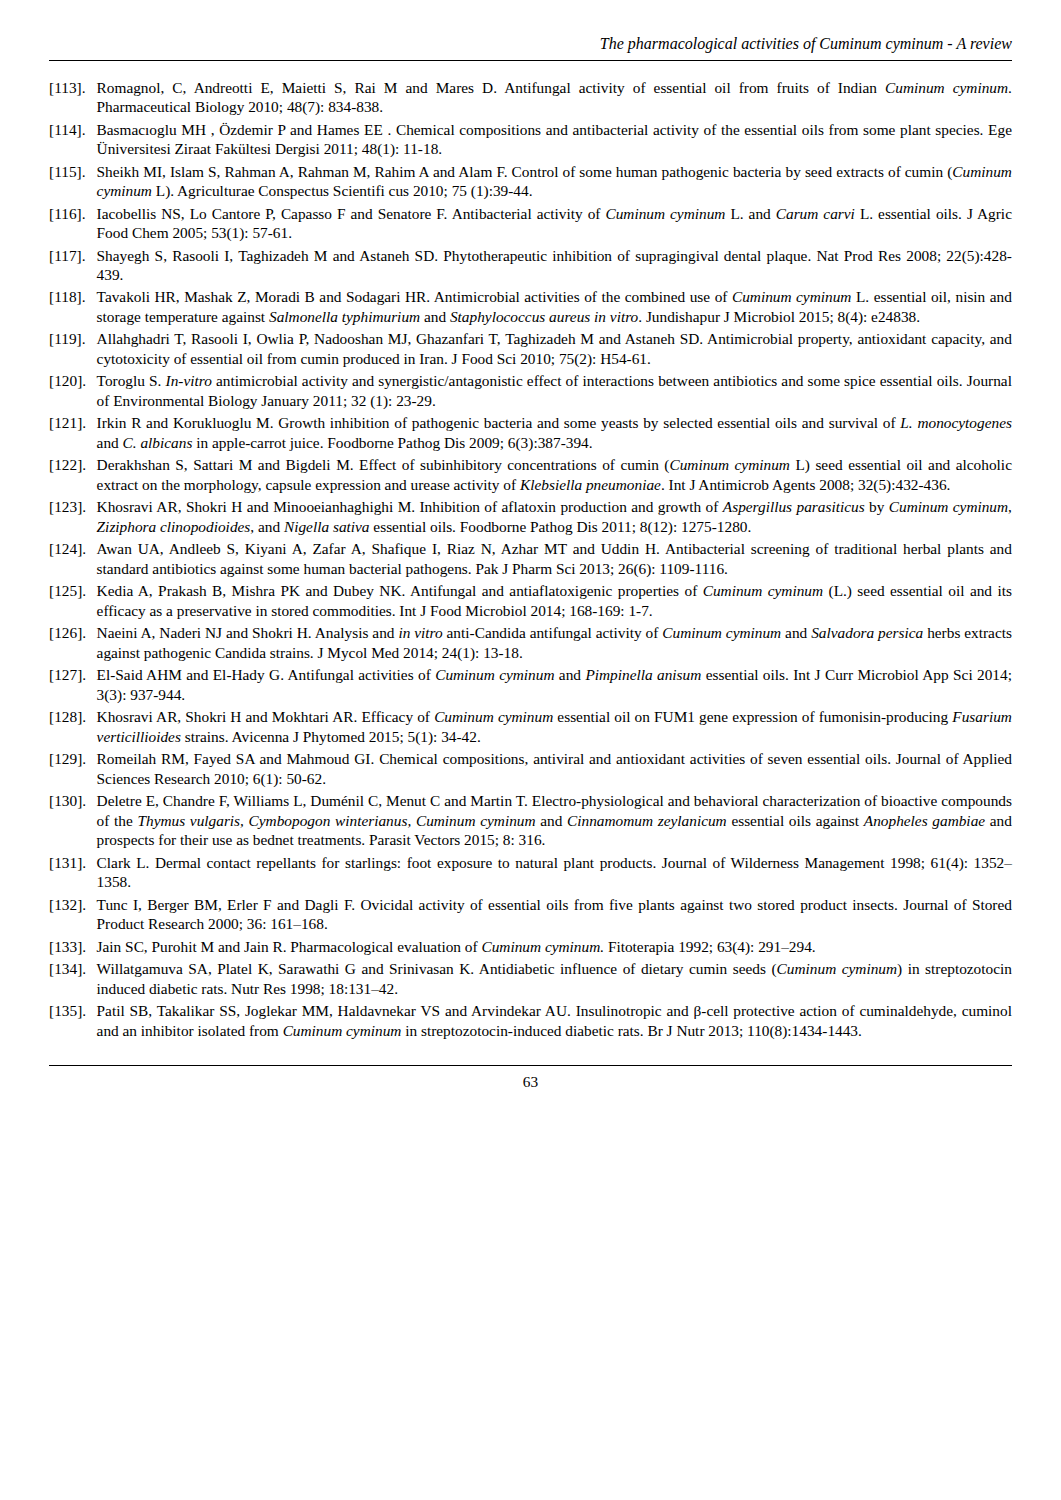The pharmacological activities of Cuminum cyminum - A review
[113]. Romagnol, C, Andreotti E, Maietti S, Rai M and Mares D. Antifungal activity of essential oil from fruits of Indian Cuminum cyminum. Pharmaceutical Biology 2010; 48(7): 834-838.
[114]. Basmacıoglu MH , Özdemir P and Hames EE . Chemical compositions and antibacterial activity of the essential oils from some plant species. Ege Üniversitesi Ziraat Fakültesi Dergisi 2011; 48(1): 11-18.
[115]. Sheikh MI, Islam S, Rahman A, Rahman M, Rahim A and Alam F. Control of some human pathogenic bacteria by seed extracts of cumin (Cuminum cyminum L). Agriculturae Conspectus Scientifi cus 2010; 75 (1):39-44.
[116]. Iacobellis NS, Lo Cantore P, Capasso F and Senatore F. Antibacterial activity of Cuminum cyminum L. and Carum carvi L. essential oils. J Agric Food Chem 2005; 53(1): 57-61.
[117]. Shayegh S, Rasooli I, Taghizadeh M and Astaneh SD. Phytotherapeutic inhibition of supragingival dental plaque. Nat Prod Res 2008; 22(5):428-439.
[118]. Tavakoli HR, Mashak Z, Moradi B and Sodagari HR. Antimicrobial activities of the combined use of Cuminum cyminum L. essential oil, nisin and storage temperature against Salmonella typhimurium and Staphylococcus aureus in vitro. Jundishapur J Microbiol 2015; 8(4): e24838.
[119]. Allahghadri T, Rasooli I, Owlia P, Nadooshan MJ, Ghazanfari T, Taghizadeh M and Astaneh SD. Antimicrobial property, antioxidant capacity, and cytotoxicity of essential oil from cumin produced in Iran. J Food Sci 2010; 75(2): H54-61.
[120]. Toroglu S. In-vitro antimicrobial activity and synergistic/antagonistic effect of interactions between antibiotics and some spice essential oils. Journal of Environmental Biology January 2011; 32 (1): 23-29.
[121]. Irkin R and Korukluoglu M. Growth inhibition of pathogenic bacteria and some yeasts by selected essential oils and survival of L. monocytogenes and C. albicans in apple-carrot juice. Foodborne Pathog Dis 2009; 6(3):387-394.
[122]. Derakhshan S, Sattari M and Bigdeli M. Effect of subinhibitory concentrations of cumin (Cuminum cyminum L) seed essential oil and alcoholic extract on the morphology, capsule expression and urease activity of Klebsiella pneumoniae. Int J Antimicrob Agents 2008; 32(5):432-436.
[123]. Khosravi AR, Shokri H and Minooeianhaghighi M. Inhibition of aflatoxin production and growth of Aspergillus parasiticus by Cuminum cyminum, Ziziphora clinopodioides, and Nigella sativa essential oils. Foodborne Pathog Dis 2011; 8(12): 1275-1280.
[124]. Awan UA, Andleeb S, Kiyani A, Zafar A, Shafique I, Riaz N, Azhar MT and Uddin H. Antibacterial screening of traditional herbal plants and standard antibiotics against some human bacterial pathogens. Pak J Pharm Sci 2013; 26(6): 1109-1116.
[125]. Kedia A, Prakash B, Mishra PK and Dubey NK. Antifungal and antiaflatoxigenic properties of Cuminum cyminum (L.) seed essential oil and its efficacy as a preservative in stored commodities. Int J Food Microbiol 2014; 168-169: 1-7.
[126]. Naeini A, Naderi NJ and Shokri H. Analysis and in vitro anti-Candida antifungal activity of Cuminum cyminum and Salvadora persica herbs extracts against pathogenic Candida strains. J Mycol Med 2014; 24(1): 13-18.
[127]. El-Said AHM and El-Hady G. Antifungal activities of Cuminum cyminum and Pimpinella anisum essential oils. Int J Curr Microbiol App Sci 2014; 3(3): 937-944.
[128]. Khosravi AR, Shokri H and Mokhtari AR. Efficacy of Cuminum cyminum essential oil on FUM1 gene expression of fumonisin-producing Fusarium verticillioides strains. Avicenna J Phytomed 2015; 5(1): 34-42.
[129]. Romeilah RM, Fayed SA and Mahmoud GI. Chemical compositions, antiviral and antioxidant activities of seven essential oils. Journal of Applied Sciences Research 2010; 6(1): 50-62.
[130]. Deletre E, Chandre F, Williams L, Duménil C, Menut C and Martin T. Electro-physiological and behavioral characterization of bioactive compounds of the Thymus vulgaris, Cymbopogon winterianus, Cuminum cyminum and Cinnamomum zeylanicum essential oils against Anopheles gambiae and prospects for their use as bednet treatments. Parasit Vectors 2015; 8: 316.
[131]. Clark L. Dermal contact repellants for starlings: foot exposure to natural plant products. Journal of Wilderness Management 1998; 61(4): 1352–1358.
[132]. Tunc I, Berger BM, Erler F and Dagli F. Ovicidal activity of essential oils from five plants against two stored product insects. Journal of Stored Product Research 2000; 36: 161–168.
[133]. Jain SC, Purohit M and Jain R. Pharmacological evaluation of Cuminum cyminum. Fitoterapia 1992; 63(4): 291–294.
[134]. Willatgamuva SA, Platel K, Sarawathi G and Srinivasan K. Antidiabetic influence of dietary cumin seeds (Cuminum cyminum) in streptozotocin induced diabetic rats. Nutr Res 1998; 18:131–42.
[135]. Patil SB, Takalikar SS, Joglekar MM, Haldavnekar VS and Arvindekar AU. Insulinotropic and β-cell protective action of cuminaldehyde, cuminol and an inhibitor isolated from Cuminum cyminum in streptozotocin-induced diabetic rats. Br J Nutr 2013; 110(8):1434-1443.
63